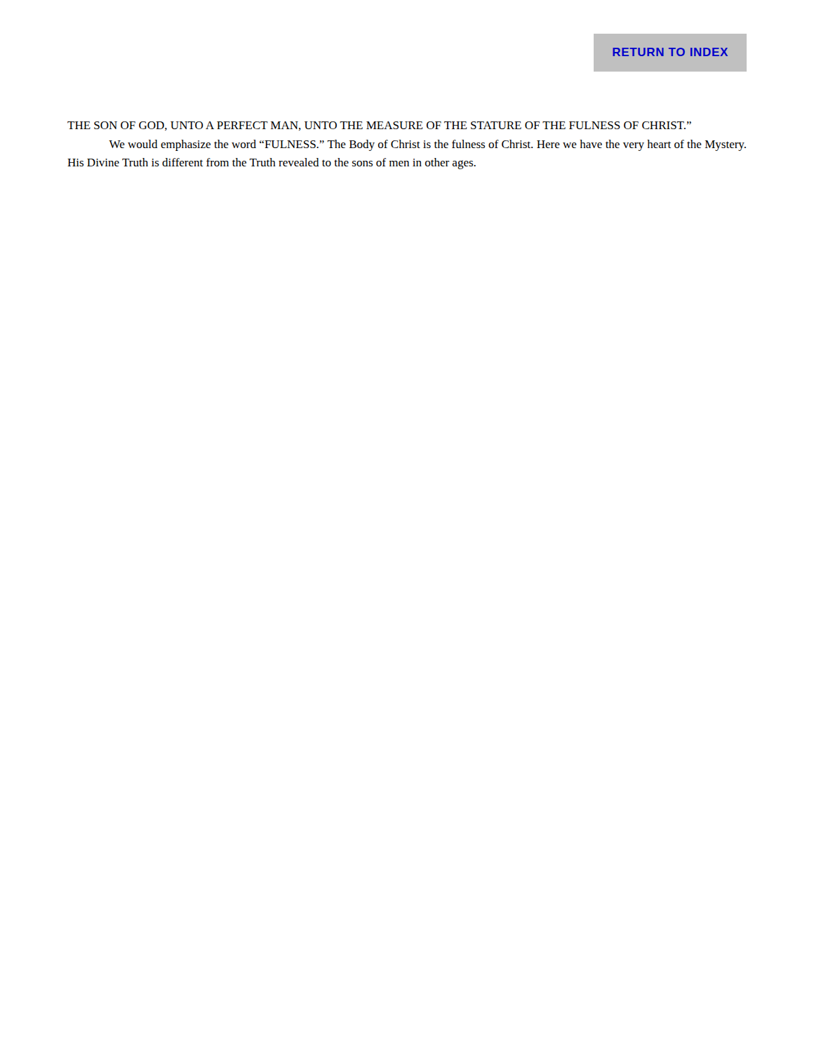RETURN TO INDEX
THE SON OF GOD, UNTO A PERFECT MAN, UNTO THE MEASURE OF THE STATURE OF THE FULNESS OF CHRIST.”
We would emphasize the word “FULNESS.” The Body of Christ is the fulness of Christ. Here we have the very heart of the Mystery. His Divine Truth is different from the Truth revealed to the sons of men in other ages.